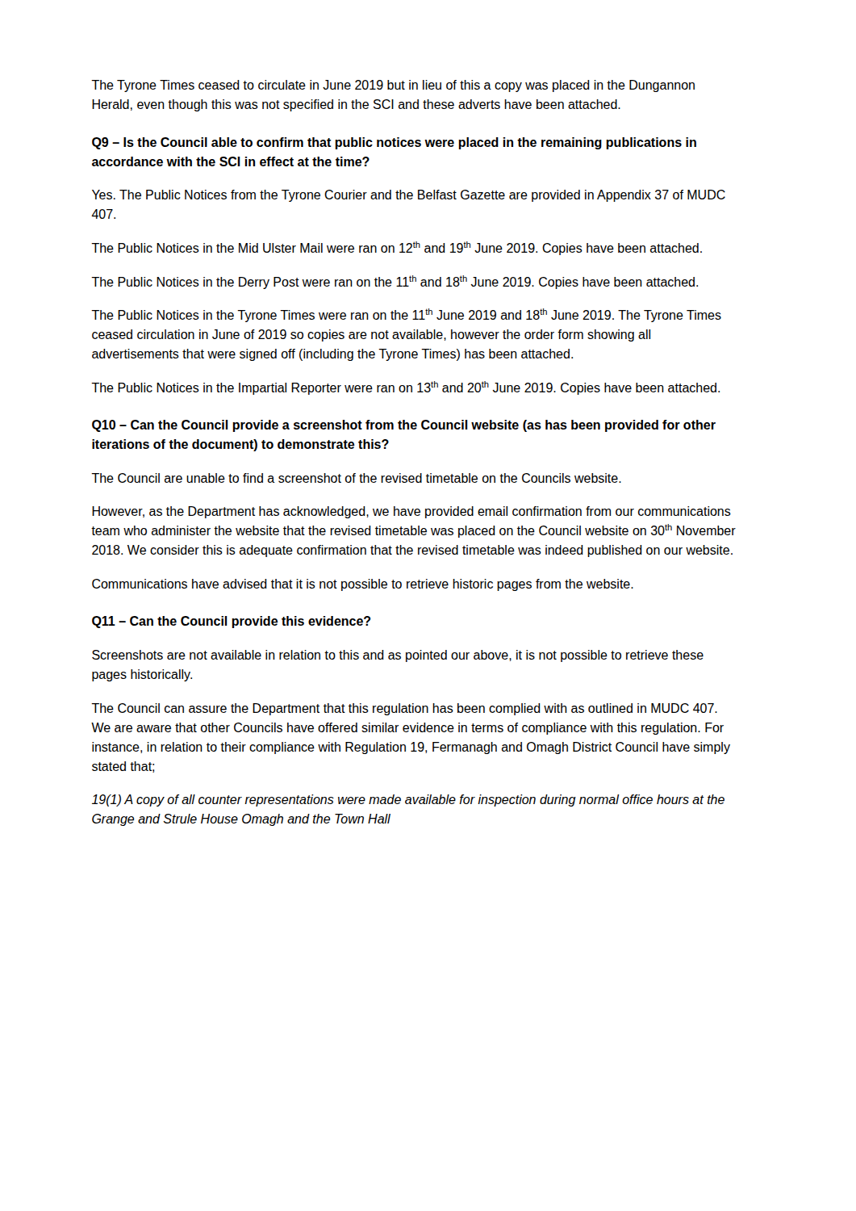The Tyrone Times ceased to circulate in June 2019 but in lieu of this a copy was placed in the Dungannon Herald, even though this was not specified in the SCI and these adverts have been attached.
Q9 – Is the Council able to confirm that public notices were placed in the remaining publications in accordance with the SCI in effect at the time?
Yes. The Public Notices from the Tyrone Courier and the Belfast Gazette are provided in Appendix 37 of MUDC 407.
The Public Notices in the Mid Ulster Mail were ran on 12th and 19th June 2019. Copies have been attached.
The Public Notices in the Derry Post were ran on the 11th and 18th June 2019. Copies have been attached.
The Public Notices in the Tyrone Times were ran on the 11th June 2019 and 18th June 2019. The Tyrone Times ceased circulation in June of 2019 so copies are not available, however the order form showing all advertisements that were signed off (including the Tyrone Times) has been attached.
The Public Notices in the Impartial Reporter were ran on 13th and 20th June 2019. Copies have been attached.
Q10 – Can the Council provide a screenshot from the Council website (as has been provided for other iterations of the document) to demonstrate this?
The Council are unable to find a screenshot of the revised timetable on the Councils website.
However, as the Department has acknowledged, we have provided email confirmation from our communications team who administer the website that the revised timetable was placed on the Council website on 30th November 2018. We consider this is adequate confirmation that the revised timetable was indeed published on our website.
Communications have advised that it is not possible to retrieve historic pages from the website.
Q11 – Can the Council provide this evidence?
Screenshots are not available in relation to this and as pointed our above, it is not possible to retrieve these pages historically.
The Council can assure the Department that this regulation has been complied with as outlined in MUDC 407. We are aware that other Councils have offered similar evidence in terms of compliance with this regulation. For instance, in relation to their compliance with Regulation 19, Fermanagh and Omagh District Council have simply stated that;
19(1) A copy of all counter representations were made available for inspection during normal office hours at the Grange and Strule House Omagh and the Town Hall